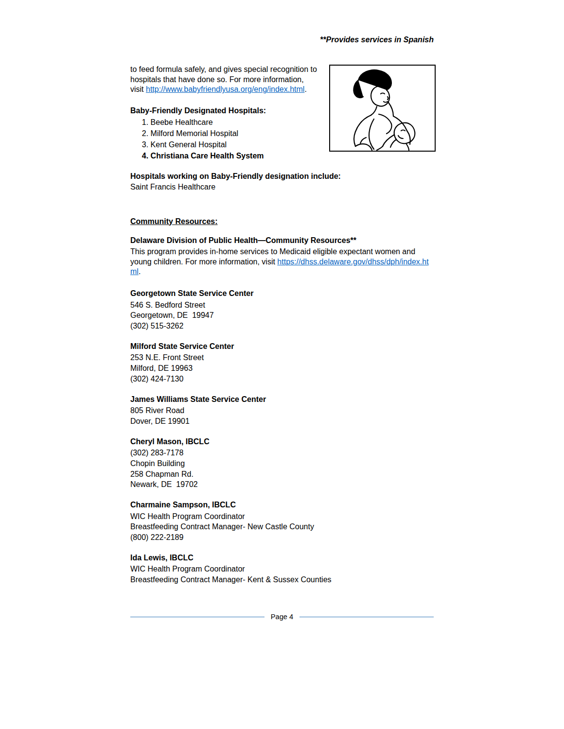**Provides services in Spanish
to feed formula safely, and gives special recognition to hospitals that have done so. For more information, visit http://www.babyfriendlyusa.org/eng/index.html.
Baby-Friendly Designated Hospitals:
Beebe Healthcare
Milford Memorial Hospital
Kent General Hospital
Christiana Care Health System
Hospitals working on Baby-Friendly designation include:
Saint Francis Healthcare
Community Resources:
Delaware Division of Public Health—Community Resources**
This program provides in-home services to Medicaid eligible expectant women and young children. For more information, visit https://dhss.delaware.gov/dhss/dph/index.html.
Georgetown State Service Center
546 S. Bedford Street
Georgetown, DE 19947
(302) 515-3262
Milford State Service Center
253 N.E. Front Street
Milford, DE 19963
(302) 424-7130
James Williams State Service Center
805 River Road
Dover, DE 19901
Cheryl Mason, IBCLC
(302) 283-7178
Chopin Building
258 Chapman Rd.
Newark, DE 19702
Charmaine Sampson, IBCLC
WIC Health Program Coordinator
Breastfeeding Contract Manager- New Castle County
(800) 222-2189
Ida Lewis, IBCLC
WIC Health Program Coordinator
Breastfeeding Contract Manager- Kent & Sussex Counties
Page 4